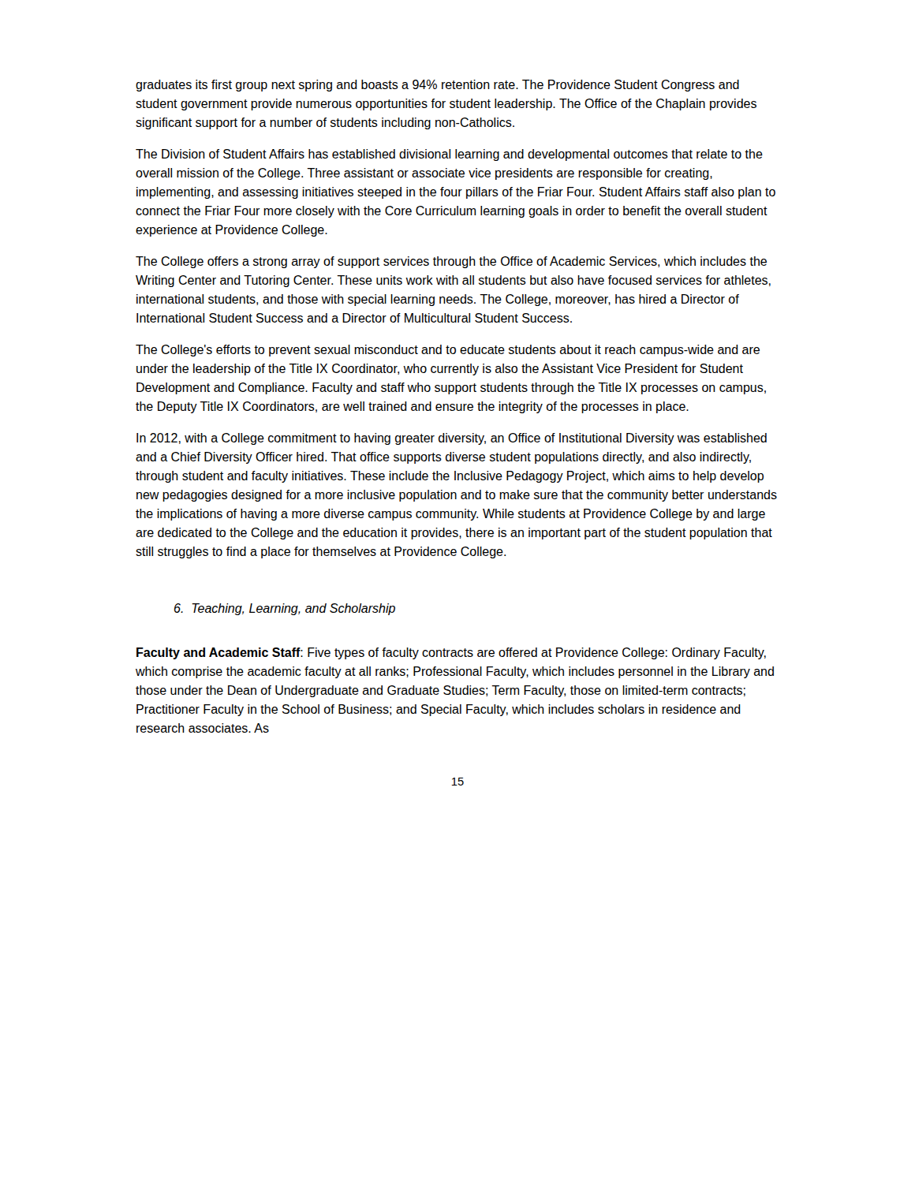graduates its first group next spring and boasts a 94% retention rate. The Providence Student Congress and student government provide numerous opportunities for student leadership. The Office of the Chaplain provides significant support for a number of students including non-Catholics.
The Division of Student Affairs has established divisional learning and developmental outcomes that relate to the overall mission of the College. Three assistant or associate vice presidents are responsible for creating, implementing, and assessing initiatives steeped in the four pillars of the Friar Four. Student Affairs staff also plan to connect the Friar Four more closely with the Core Curriculum learning goals in order to benefit the overall student experience at Providence College.
The College offers a strong array of support services through the Office of Academic Services, which includes the Writing Center and Tutoring Center. These units work with all students but also have focused services for athletes, international students, and those with special learning needs. The College, moreover, has hired a Director of International Student Success and a Director of Multicultural Student Success.
The College's efforts to prevent sexual misconduct and to educate students about it reach campus-wide and are under the leadership of the Title IX Coordinator, who currently is also the Assistant Vice President for Student Development and Compliance. Faculty and staff who support students through the Title IX processes on campus, the Deputy Title IX Coordinators, are well trained and ensure the integrity of the processes in place.
In 2012, with a College commitment to having greater diversity, an Office of Institutional Diversity was established and a Chief Diversity Officer hired. That office supports diverse student populations directly, and also indirectly, through student and faculty initiatives. These include the Inclusive Pedagogy Project, which aims to help develop new pedagogies designed for a more inclusive population and to make sure that the community better understands the implications of having a more diverse campus community. While students at Providence College by and large are dedicated to the College and the education it provides, there is an important part of the student population that still struggles to find a place for themselves at Providence College.
6. Teaching, Learning, and Scholarship
Faculty and Academic Staff: Five types of faculty contracts are offered at Providence College: Ordinary Faculty, which comprise the academic faculty at all ranks; Professional Faculty, which includes personnel in the Library and those under the Dean of Undergraduate and Graduate Studies; Term Faculty, those on limited-term contracts; Practitioner Faculty in the School of Business; and Special Faculty, which includes scholars in residence and research associates. As
15